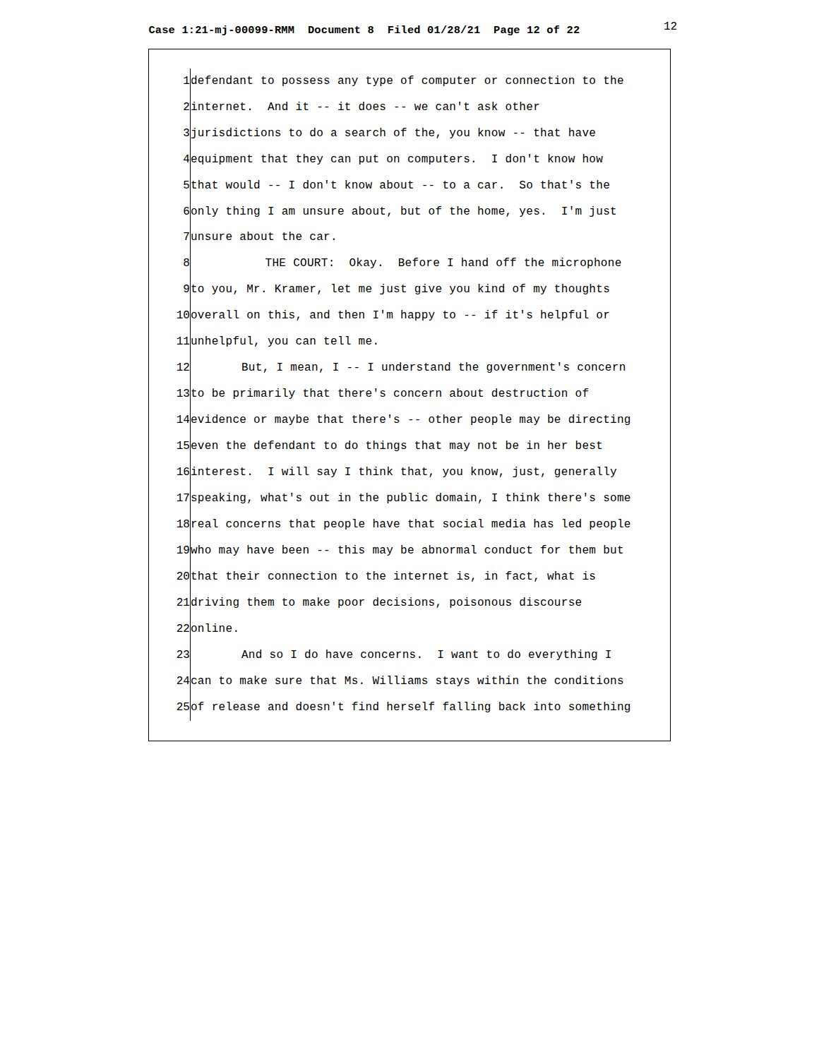Case 1:21-mj-00099-RMM Document 8 Filed 01/28/21 Page 12 of 22
12
| 1 | defendant to possess any type of computer or connection to the |
| 2 | internet. And it -- it does -- we can't ask other |
| 3 | jurisdictions to do a search of the, you know -- that have |
| 4 | equipment that they can put on computers. I don't know how |
| 5 | that would -- I don't know about -- to a car. So that's the |
| 6 | only thing I am unsure about, but of the home, yes. I'm just |
| 7 | unsure about the car. |
| 8 | THE COURT: Okay. Before I hand off the microphone |
| 9 | to you, Mr. Kramer, let me just give you kind of my thoughts |
| 10 | overall on this, and then I'm happy to -- if it's helpful or |
| 11 | unhelpful, you can tell me. |
| 12 | But, I mean, I -- I understand the government's concern |
| 13 | to be primarily that there's concern about destruction of |
| 14 | evidence or maybe that there's -- other people may be directing |
| 15 | even the defendant to do things that may not be in her best |
| 16 | interest. I will say I think that, you know, just, generally |
| 17 | speaking, what's out in the public domain, I think there's some |
| 18 | real concerns that people have that social media has led people |
| 19 | who may have been -- this may be abnormal conduct for them but |
| 20 | that their connection to the internet is, in fact, what is |
| 21 | driving them to make poor decisions, poisonous discourse |
| 22 | online. |
| 23 | And so I do have concerns. I want to do everything I |
| 24 | can to make sure that Ms. Williams stays within the conditions |
| 25 | of release and doesn't find herself falling back into something |